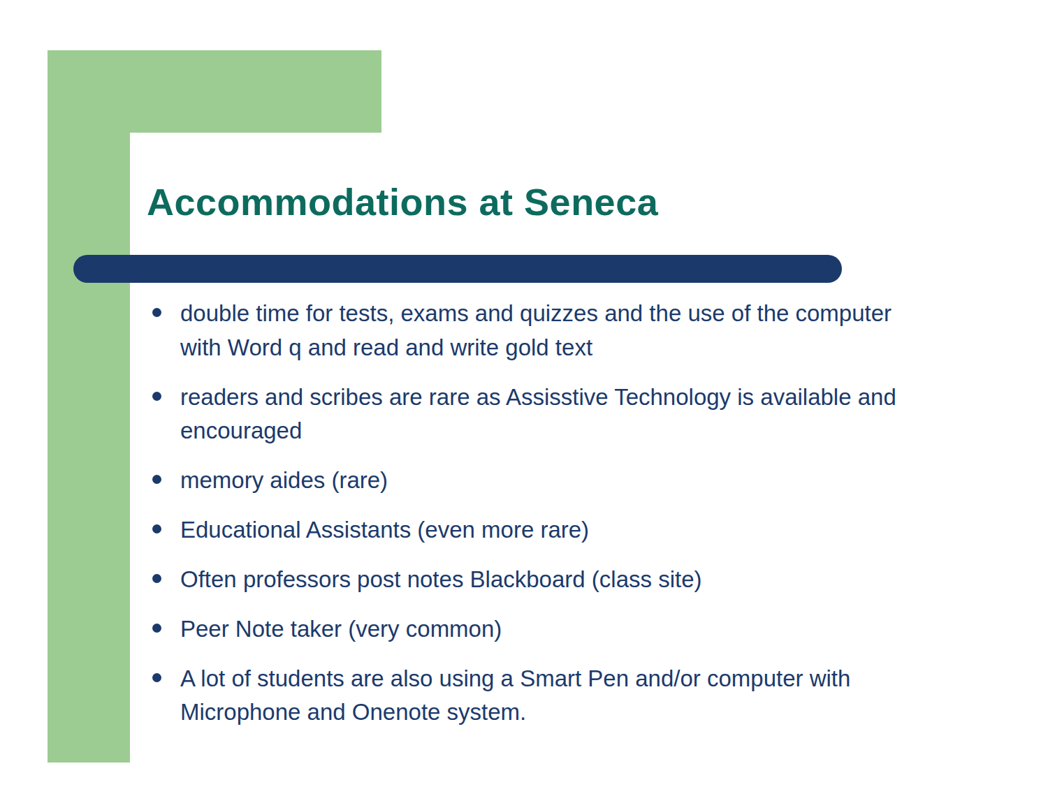Accommodations at Seneca
double time for tests, exams and quizzes and the use of the computer with Word q and read and write gold text
readers and scribes are rare as Assisstive Technology is available and encouraged
memory aides (rare)
Educational Assistants (even more rare)
Often professors post notes Blackboard (class site)
Peer Note taker (very common)
A lot of students are also using a Smart Pen and/or computer with Microphone and Onenote system.